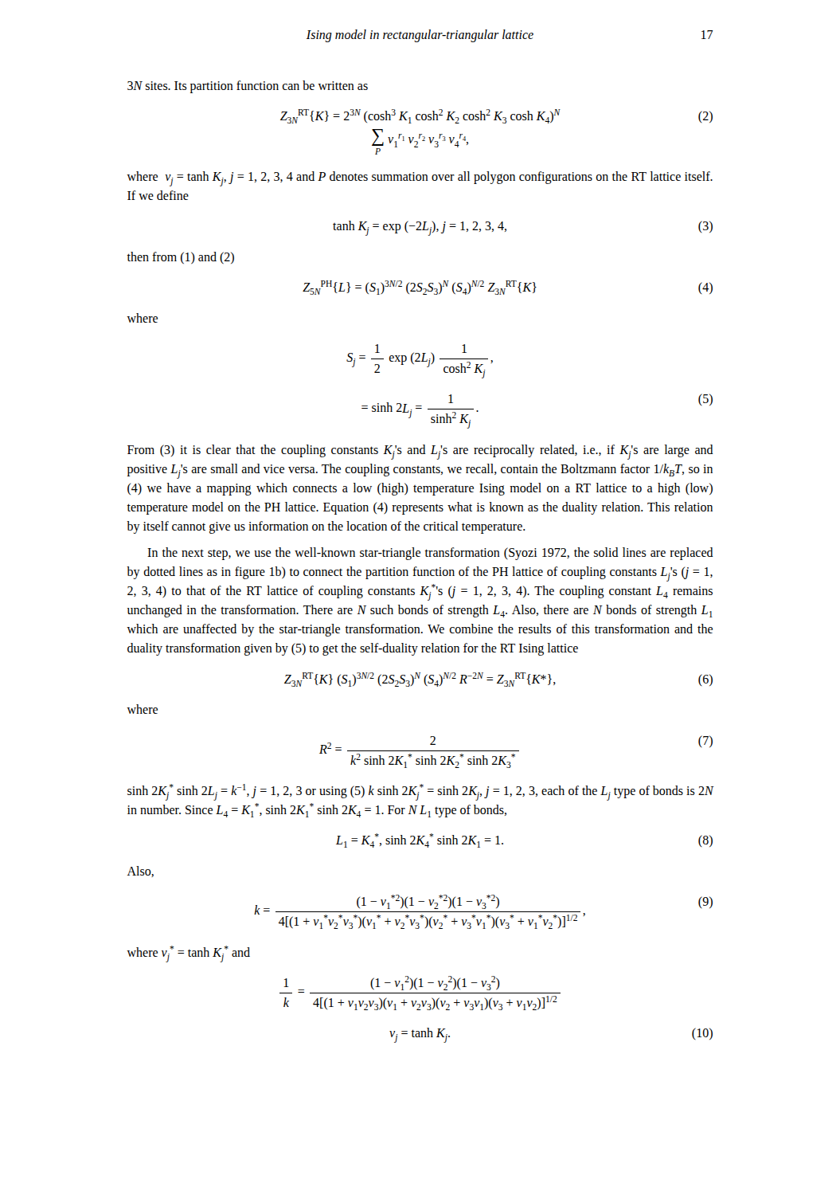Ising model in rectangular-triangular lattice 17
3N sites. Its partition function can be written as
Z3NRT{K} = 23N (cosh3 K1 cosh2 K2 cosh2 K3 cosh K4)N
∑P v1r1 v2r2 v3r3 v4r4,
(2)
where vj = tanh Kj, j = 1, 2, 3, 4 and P denotes summation over all polygon configurations on the RT lattice itself. If we define
tanh Kj = exp (−2Lj), j = 1, 2, 3, 4,
(3)
then from (1) and (2)
Z5NPH{L} = (S1)3N/2 (2S2S3)N (S4)N/2 Z3NRT{K}
(4)
where
Sj = 12 exp (2Lj) 1 cosh2 Kj,
= sinh 2Lj = 1 sinh2 Kj.
(5)
From (3) it is clear that the coupling constants Kj's and Lj's are reciprocally related, i.e., if Kj's are large and positive Lj's are small and vice versa. The coupling constants, we recall, contain the Boltzmann factor 1/kBT, so in (4) we have a mapping which connects a low (high) temperature Ising model on a RT lattice to a high (low) temperature model on the PH lattice. Equation (4) represents what is known as the duality relation. This relation by itself cannot give us information on the location of the critical temperature.
In the next step, we use the well-known star-triangle transformation (Syozi 1972, the solid lines are replaced by dotted lines as in figure 1b) to connect the partition function of the PH lattice of coupling constants Lj's (j = 1, 2, 3, 4) to that of the RT lattice of coupling constants Kj*'s (j = 1, 2, 3, 4). The coupling constant L4 remains unchanged in the transformation. There are N such bonds of strength L4. Also, there are N bonds of strength L1 which are unaffected by the star-triangle transformation. We combine the results of this transformation and the duality transformation given by (5) to get the self-duality relation for the RT Ising lattice
Z3NRT{K} (S1)3N/2 (2S2S3)N (S4)N/2 R−2N = Z3NRT{K*},
(6)
where
R2 = 2 k2 sinh 2K1* sinh 2K2* sinh 2K3*
(7)
sinh 2Kj* sinh 2Lj = k−1, j = 1, 2, 3 or using (5) k sinh 2Kj* = sinh 2Kj, j = 1, 2, 3, each of the Lj type of bonds is 2N in number. Since L4 = K1*, sinh 2K1* sinh 2K4 = 1. For N L1 type of bonds,
L1 = K4*, sinh 2K4* sinh 2K1 = 1.
(8)
Also,
k = (1 − v1*2)(1 − v2*2)(1 − v3*2) 4[(1 + v1*v2*v3*)(v1* + v2*v3*)(v2* + v3*v1*)(v3* + v1*v2*)]1/2,
(9)
where vj* = tanh Kj* and
1 k = (1 − v12)(1 − v22)(1 − v32) 4[(1 + v1v2v3)(v1 + v2v3)(v2 + v3v1)(v3 + v1v2)]1/2
vj = tanh Kj.
(10)